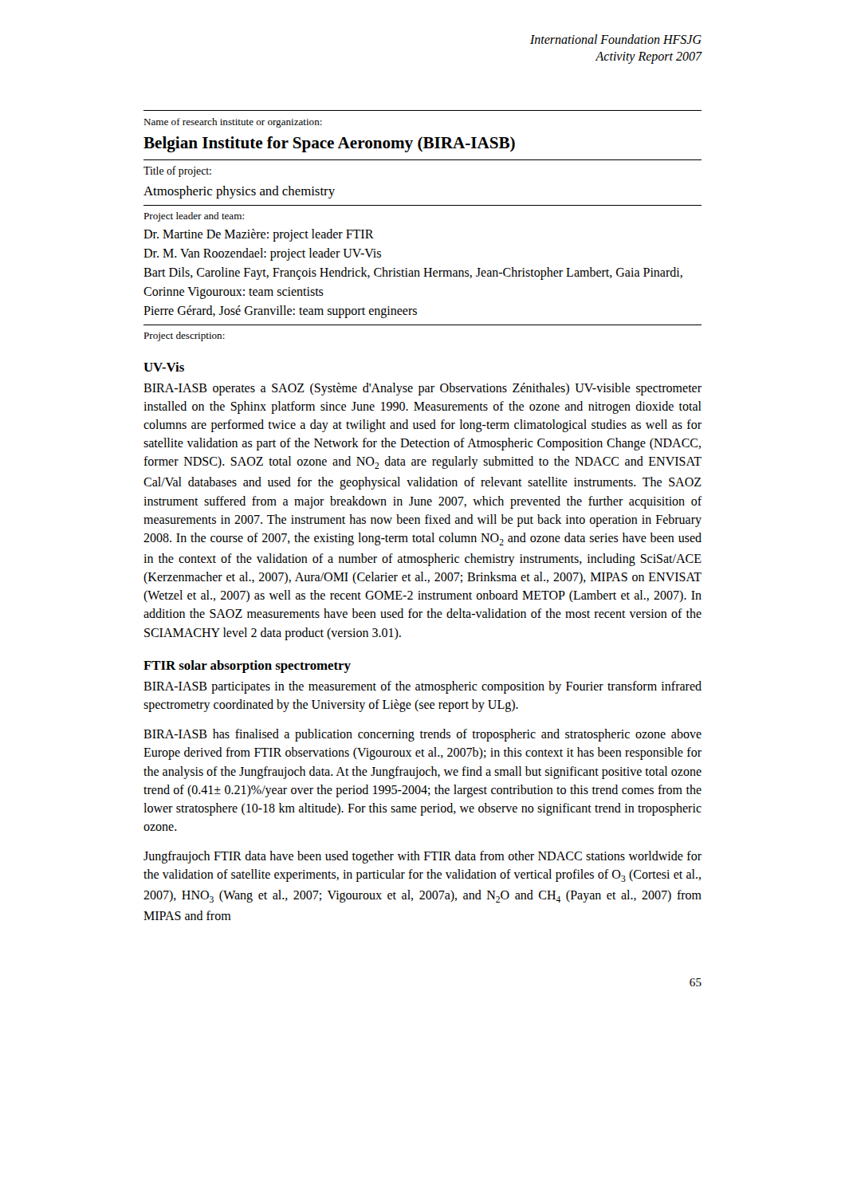International Foundation HFSJG
Activity Report 2007
Name of research institute or organization:
Belgian Institute for Space Aeronomy (BIRA-IASB)
Title of project:
Atmospheric physics and chemistry
Project leader and team:
Dr. Martine De Mazière: project leader FTIR
Dr. M. Van Roozendael: project leader UV-Vis
Bart Dils, Caroline Fayt, François Hendrick, Christian Hermans, Jean-Christopher Lambert, Gaia Pinardi, Corinne Vigouroux: team scientists
Pierre Gérard, José Granville: team support engineers
Project description:
UV-Vis
BIRA-IASB operates a SAOZ (Système d'Analyse par Observations Zénithales) UV-visible spectrometer installed on the Sphinx platform since June 1990. Measurements of the ozone and nitrogen dioxide total columns are performed twice a day at twilight and used for long-term climatological studies as well as for satellite validation as part of the Network for the Detection of Atmospheric Composition Change (NDACC, former NDSC). SAOZ total ozone and NO2 data are regularly submitted to the NDACC and ENVISAT Cal/Val databases and used for the geophysical validation of relevant satellite instruments. The SAOZ instrument suffered from a major breakdown in June 2007, which prevented the further acquisition of measurements in 2007. The instrument has now been fixed and will be put back into operation in February 2008. In the course of 2007, the existing long-term total column NO2 and ozone data series have been used in the context of the validation of a number of atmospheric chemistry instruments, including SciSat/ACE (Kerzenmacher et al., 2007), Aura/OMI (Celarier et al., 2007; Brinksma et al., 2007), MIPAS on ENVISAT (Wetzel et al., 2007) as well as the recent GOME-2 instrument onboard METOP (Lambert et al., 2007). In addition the SAOZ measurements have been used for the delta-validation of the most recent version of the SCIAMACHY level 2 data product (version 3.01).
FTIR solar absorption spectrometry
BIRA-IASB participates in the measurement of the atmospheric composition by Fourier transform infrared spectrometry coordinated by the University of Liège (see report by ULg).
BIRA-IASB has finalised a publication concerning trends of tropospheric and stratospheric ozone above Europe derived from FTIR observations (Vigouroux et al., 2007b); in this context it has been responsible for the analysis of the Jungfraujoch data. At the Jungfraujoch, we find a small but significant positive total ozone trend of (0.41± 0.21)%/year over the period 1995-2004; the largest contribution to this trend comes from the lower stratosphere (10-18 km altitude). For this same period, we observe no significant trend in tropospheric ozone.
Jungfraujoch FTIR data have been used together with FTIR data from other NDACC stations worldwide for the validation of satellite experiments, in particular for the validation of vertical profiles of O3 (Cortesi et al., 2007), HNO3 (Wang et al., 2007; Vigouroux et al, 2007a), and N2O and CH4 (Payan et al., 2007) from MIPAS and from
65